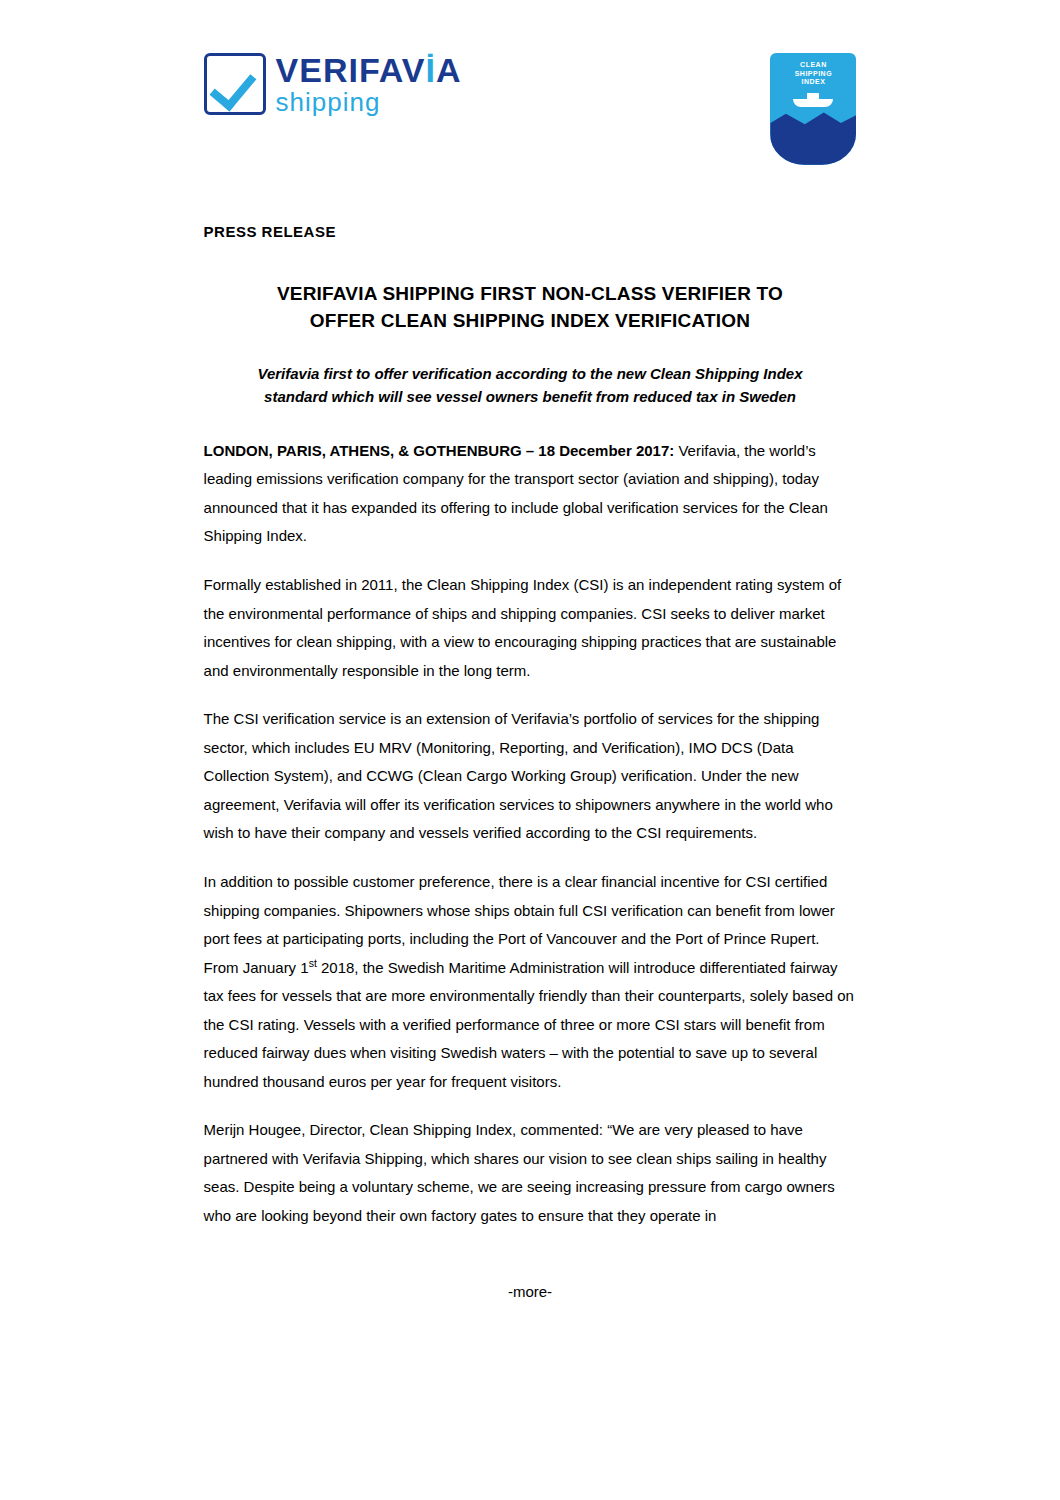VERIFAVİA
shipping
Clean
Shipping
Index
PRESS RELEASE
VERIFAVIA SHIPPING FIRST NON-CLASS VERIFIER TO
OFFER CLEAN SHIPPING INDEX VERIFICATION
Verifavia first to offer verification according to the new Clean Shipping Index
standard which will see vessel owners benefit from reduced tax in Sweden
LONDON, PARIS, ATHENS, & GOTHENBURG – 18 December 2017: Verifavia, the world’s leading emissions verification company for the transport sector (aviation and shipping), today announced that it has expanded its offering to include global verification services for the Clean Shipping Index.
Formally established in 2011, the Clean Shipping Index (CSI) is an independent rating system of the environmental performance of ships and shipping companies. CSI seeks to deliver market incentives for clean shipping, with a view to encouraging shipping practices that are sustainable and environmentally responsible in the long term.
The CSI verification service is an extension of Verifavia’s portfolio of services for the shipping sector, which includes EU MRV (Monitoring, Reporting, and Verification), IMO DCS (Data Collection System), and CCWG (Clean Cargo Working Group) verification. Under the new agreement, Verifavia will offer its verification services to shipowners anywhere in the world who wish to have their company and vessels verified according to the CSI requirements.
In addition to possible customer preference, there is a clear financial incentive for CSI certified shipping companies. Shipowners whose ships obtain full CSI verification can benefit from lower port fees at participating ports, including the Port of Vancouver and the Port of Prince Rupert. From January 1st 2018, the Swedish Maritime Administration will introduce differentiated fairway tax fees for vessels that are more environmentally friendly than their counterparts, solely based on the CSI rating. Vessels with a verified performance of three or more CSI stars will benefit from reduced fairway dues when visiting Swedish waters – with the potential to save up to several hundred thousand euros per year for frequent visitors.
Merijn Hougee, Director, Clean Shipping Index, commented: “We are very pleased to have partnered with Verifavia Shipping, which shares our vision to see clean ships sailing in healthy seas. Despite being a voluntary scheme, we are seeing increasing pressure from cargo owners who are looking beyond their own factory gates to ensure that they operate in
-more-